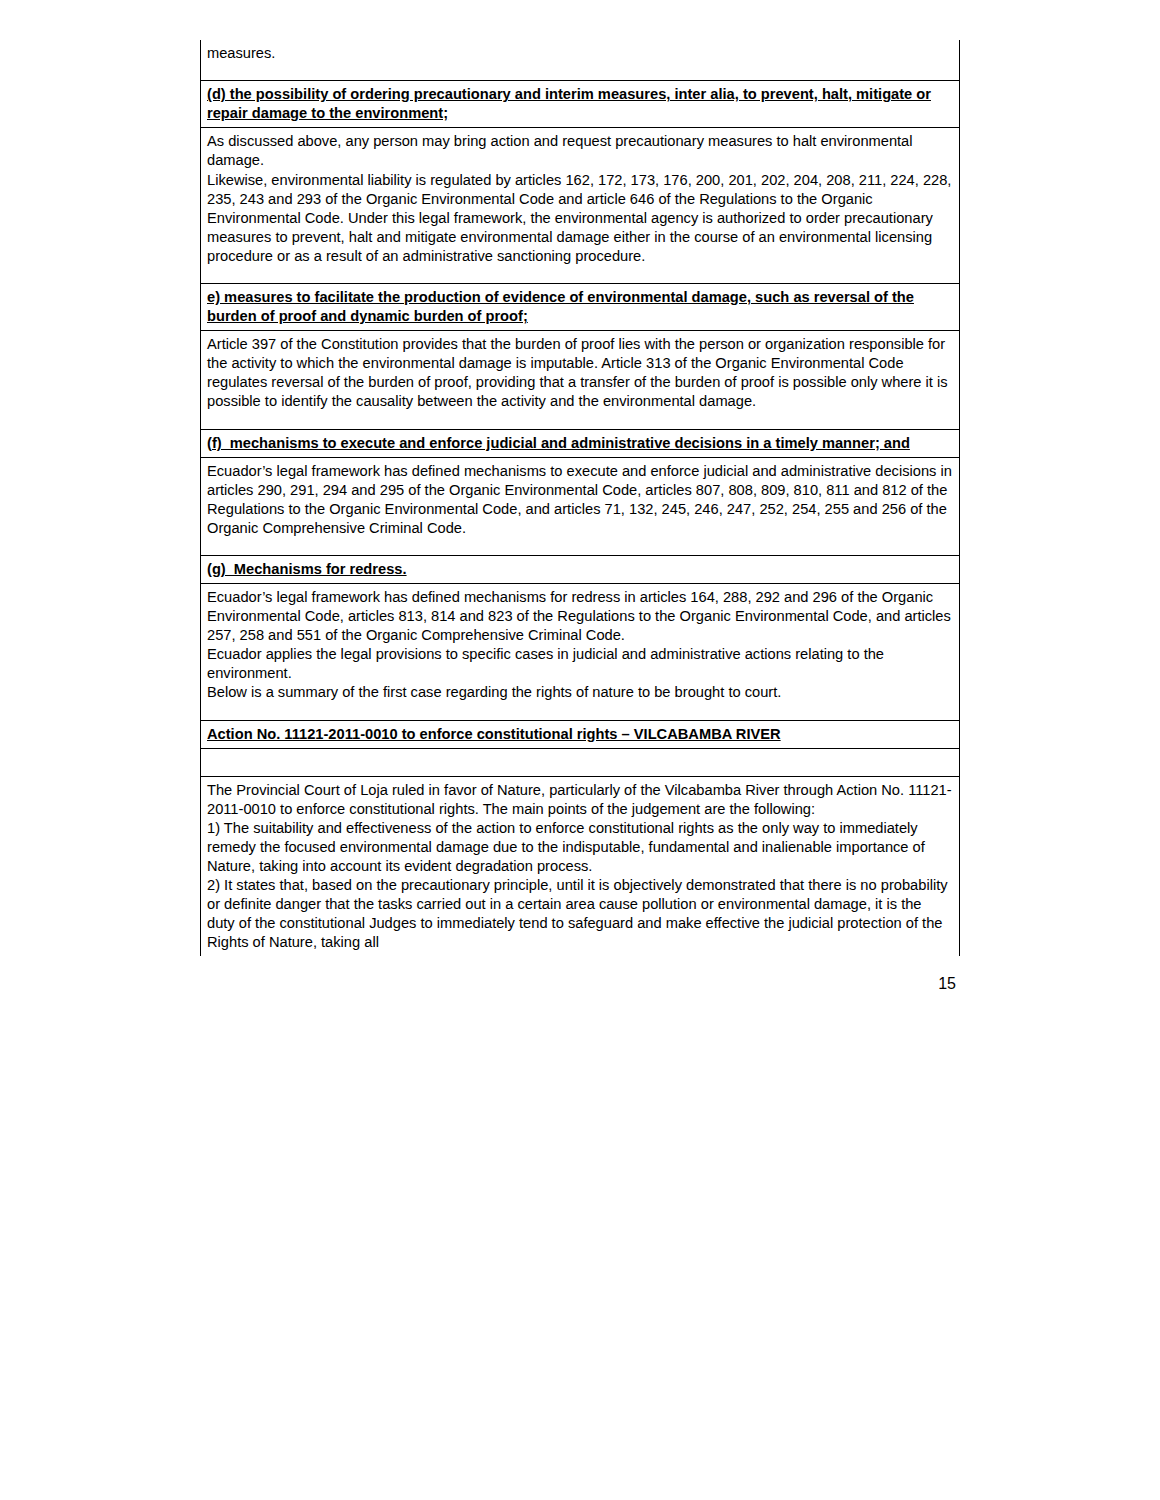| measures. |
| (d) the possibility of ordering precautionary and interim measures, inter alia, to prevent, halt, mitigate or repair damage to the environment; |
| As discussed above, any person may bring action and request precautionary measures to halt environmental damage. Likewise, environmental liability is regulated by articles 162, 172, 173, 176, 200, 201, 202, 204, 208, 211, 224, 228, 235, 243 and 293 of the Organic Environmental Code and article 646 of the Regulations to the Organic Environmental Code. Under this legal framework, the environmental agency is authorized to order precautionary measures to prevent, halt and mitigate environmental damage either in the course of an environmental licensing procedure or as a result of an administrative sanctioning procedure. |
| e) measures to facilitate the production of evidence of environmental damage, such as reversal of the burden of proof and dynamic burden of proof; |
| Article 397 of the Constitution provides that the burden of proof lies with the person or organization responsible for the activity to which the environmental damage is imputable. Article 313 of the Organic Environmental Code regulates reversal of the burden of proof, providing that a transfer of the burden of proof is possible only where it is possible to identify the causality between the activity and the environmental damage. |
| (f) mechanisms to execute and enforce judicial and administrative decisions in a timely manner; and |
| Ecuador’s legal framework has defined mechanisms to execute and enforce judicial and administrative decisions in articles 290, 291, 294 and 295 of the Organic Environmental Code, articles 807, 808, 809, 810, 811 and 812 of the Regulations to the Organic Environmental Code, and articles 71, 132, 245, 246, 247, 252, 254, 255 and 256 of the Organic Comprehensive Criminal Code. |
| (g) Mechanisms for redress. |
| Ecuador’s legal framework has defined mechanisms for redress in articles 164, 288, 292 and 296 of the Organic Environmental Code, articles 813, 814 and 823 of the Regulations to the Organic Environmental Code, and articles 257, 258 and 551 of the Organic Comprehensive Criminal Code. Ecuador applies the legal provisions to specific cases in judicial and administrative actions relating to the environment. Below is a summary of the first case regarding the rights of nature to be brought to court. |
| Action No. 11121-2011-0010 to enforce constitutional rights – VILCABAMBA RIVER |
| The Provincial Court of Loja ruled in favor of Nature, particularly of the Vilcabamba River through Action No. 11121-2011-0010 to enforce constitutional rights. The main points of the judgement are the following: 1) The suitability and effectiveness of the action to enforce constitutional rights as the only way to immediately remedy the focused environmental damage due to the indisputable, fundamental and inalienable importance of Nature, taking into account its evident degradation process. 2) It states that, based on the precautionary principle, until it is objectively demonstrated that there is no probability or definite danger that the tasks carried out in a certain area cause pollution or environmental damage, it is the duty of the constitutional Judges to immediately tend to safeguard and make effective the judicial protection of the Rights of Nature, taking all |
15